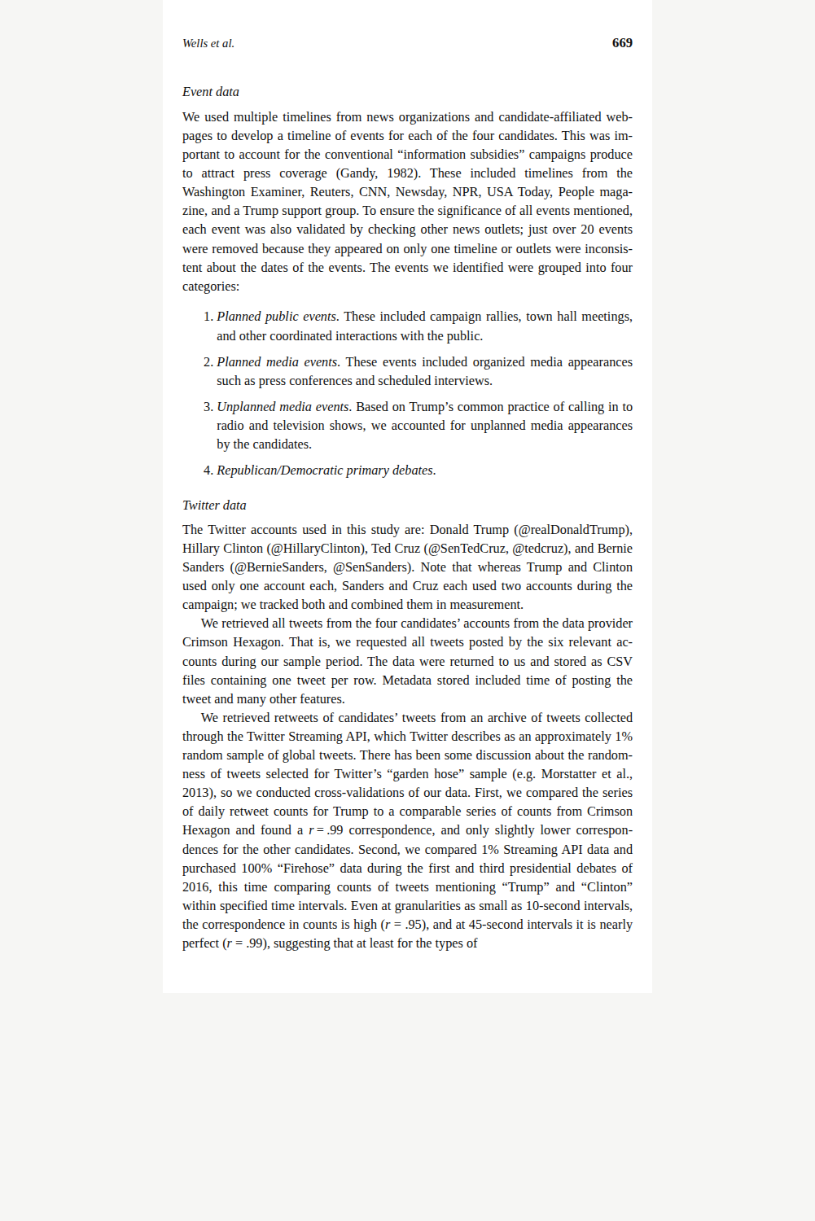Wells et al. 669
Event data
We used multiple timelines from news organizations and candidate-affiliated webpages to develop a timeline of events for each of the four candidates. This was important to account for the conventional “information subsidies” campaigns produce to attract press coverage (Gandy, 1982). These included timelines from the Washington Examiner, Reuters, CNN, Newsday, NPR, USA Today, People magazine, and a Trump support group. To ensure the significance of all events mentioned, each event was also validated by checking other news outlets; just over 20 events were removed because they appeared on only one timeline or outlets were inconsistent about the dates of the events. The events we identified were grouped into four categories:
Planned public events. These included campaign rallies, town hall meetings, and other coordinated interactions with the public.
Planned media events. These events included organized media appearances such as press conferences and scheduled interviews.
Unplanned media events. Based on Trump’s common practice of calling in to radio and television shows, we accounted for unplanned media appearances by the candidates.
Republican/Democratic primary debates.
Twitter data
The Twitter accounts used in this study are: Donald Trump (@realDonaldTrump), Hillary Clinton (@HillaryClinton), Ted Cruz (@SenTedCruz, @tedcruz), and Bernie Sanders (@BernieSanders, @SenSanders). Note that whereas Trump and Clinton used only one account each, Sanders and Cruz each used two accounts during the campaign; we tracked both and combined them in measurement.
We retrieved all tweets from the four candidates’ accounts from the data provider Crimson Hexagon. That is, we requested all tweets posted by the six relevant accounts during our sample period. The data were returned to us and stored as CSV files containing one tweet per row. Metadata stored included time of posting the tweet and many other features.
We retrieved retweets of candidates’ tweets from an archive of tweets collected through the Twitter Streaming API, which Twitter describes as an approximately 1% random sample of global tweets. There has been some discussion about the randomness of tweets selected for Twitter’s “garden hose” sample (e.g. Morstatter et al., 2013), so we conducted cross-validations of our data. First, we compared the series of daily retweet counts for Trump to a comparable series of counts from Crimson Hexagon and found a r = .99 correspondence, and only slightly lower correspondences for the other candidates. Second, we compared 1% Streaming API data and purchased 100% “Firehose” data during the first and third presidential debates of 2016, this time comparing counts of tweets mentioning “Trump” and “Clinton” within specified time intervals. Even at granularities as small as 10-second intervals, the correspondence in counts is high (r = .95), and at 45-second intervals it is nearly perfect (r = .99), suggesting that at least for the types of